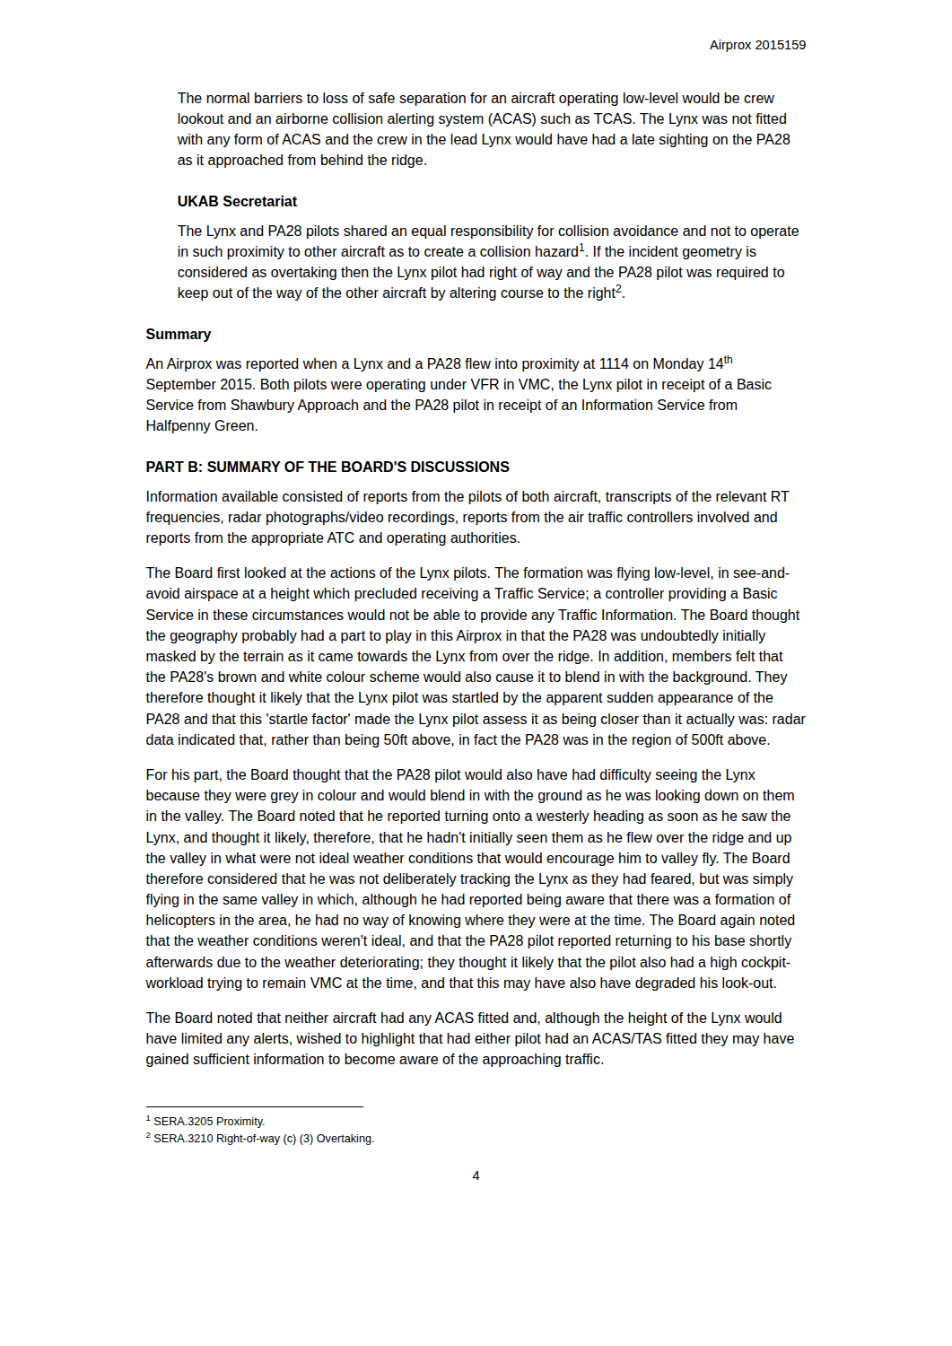Airprox 2015159
The normal barriers to loss of safe separation for an aircraft operating low-level would be crew lookout and an airborne collision alerting system (ACAS) such as TCAS. The Lynx was not fitted with any form of ACAS and the crew in the lead Lynx would have had a late sighting on the PA28 as it approached from behind the ridge.
UKAB Secretariat
The Lynx and PA28 pilots shared an equal responsibility for collision avoidance and not to operate in such proximity to other aircraft as to create a collision hazard1. If the incident geometry is considered as overtaking then the Lynx pilot had right of way and the PA28 pilot was required to keep out of the way of the other aircraft by altering course to the right2.
Summary
An Airprox was reported when a Lynx and a PA28 flew into proximity at 1114 on Monday 14th September 2015. Both pilots were operating under VFR in VMC, the Lynx pilot in receipt of a Basic Service from Shawbury Approach and the PA28 pilot in receipt of an Information Service from Halfpenny Green.
PART B: SUMMARY OF THE BOARD'S DISCUSSIONS
Information available consisted of reports from the pilots of both aircraft, transcripts of the relevant RT frequencies, radar photographs/video recordings, reports from the air traffic controllers involved and reports from the appropriate ATC and operating authorities.
The Board first looked at the actions of the Lynx pilots. The formation was flying low-level, in see-and-avoid airspace at a height which precluded receiving a Traffic Service; a controller providing a Basic Service in these circumstances would not be able to provide any Traffic Information. The Board thought the geography probably had a part to play in this Airprox in that the PA28 was undoubtedly initially masked by the terrain as it came towards the Lynx from over the ridge. In addition, members felt that the PA28's brown and white colour scheme would also cause it to blend in with the background. They therefore thought it likely that the Lynx pilot was startled by the apparent sudden appearance of the PA28 and that this 'startle factor' made the Lynx pilot assess it as being closer than it actually was: radar data indicated that, rather than being 50ft above, in fact the PA28 was in the region of 500ft above.
For his part, the Board thought that the PA28 pilot would also have had difficulty seeing the Lynx because they were grey in colour and would blend in with the ground as he was looking down on them in the valley. The Board noted that he reported turning onto a westerly heading as soon as he saw the Lynx, and thought it likely, therefore, that he hadn't initially seen them as he flew over the ridge and up the valley in what were not ideal weather conditions that would encourage him to valley fly. The Board therefore considered that he was not deliberately tracking the Lynx as they had feared, but was simply flying in the same valley in which, although he had reported being aware that there was a formation of helicopters in the area, he had no way of knowing where they were at the time. The Board again noted that the weather conditions weren't ideal, and that the PA28 pilot reported returning to his base shortly afterwards due to the weather deteriorating; they thought it likely that the pilot also had a high cockpit-workload trying to remain VMC at the time, and that this may have also have degraded his look-out.
The Board noted that neither aircraft had any ACAS fitted and, although the height of the Lynx would have limited any alerts, wished to highlight that had either pilot had an ACAS/TAS fitted they may have gained sufficient information to become aware of the approaching traffic.
1 SERA.3205 Proximity.
2 SERA.3210 Right-of-way (c) (3) Overtaking.
4